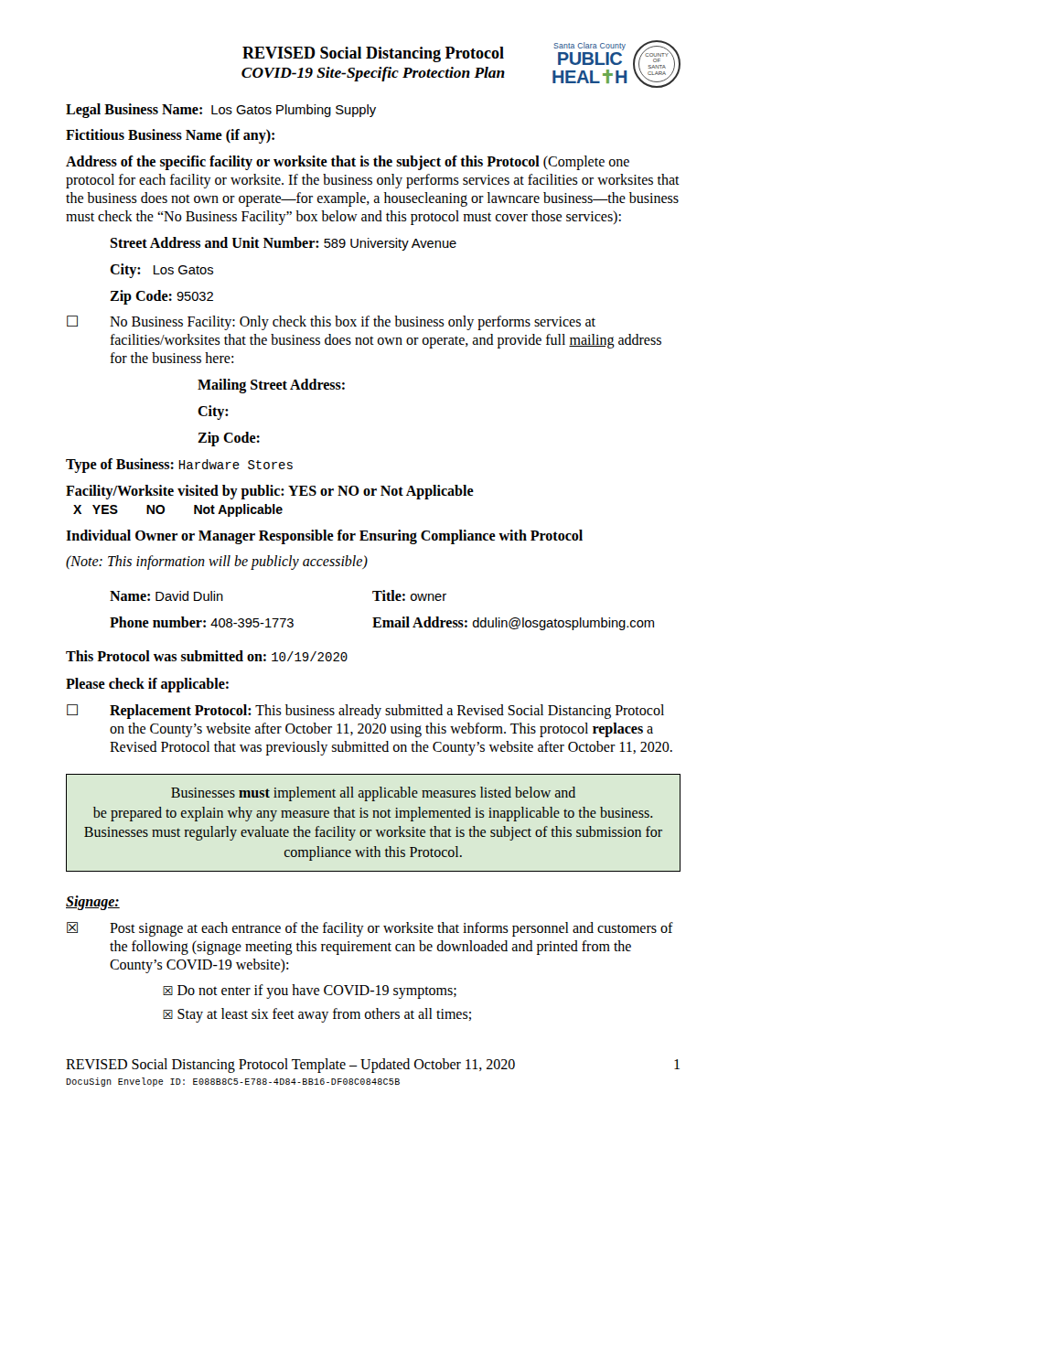Santa Clara County
PUBLIC
HEAL✝H
COUNTY
OF
SANTA CLARA
REVISED Social Distancing Protocol
COVID-19 Site-Specific Protection Plan
Legal Business Name: Los Gatos Plumbing Supply
Fictitious Business Name (if any):
Address of the specific facility or worksite that is the subject of this Protocol (Complete one protocol for each facility or worksite. If the business only performs services at facilities or worksites that the business does not own or operate—for example, a housecleaning or lawncare business—the business must check the “No Business Facility” box below and this protocol must cover those services):
Street Address and Unit Number: 589 University Avenue
City: Los Gatos
Zip Code: 95032
No Business Facility: Only check this box if the business only performs services at facilities/worksites that the business does not own or operate, and provide full mailing address for the business here:
Mailing Street Address:
City:
Zip Code:
Type of Business: Hardware Stores
Facility/Worksite visited by public: YES or NO or Not Applicable X YES NO Not Applicable
Individual Owner or Manager Responsible for Ensuring Compliance with Protocol
(Note: This information will be publicly accessible)
Name: David Dulin
Phone number: 408-395-1773
Title: owner
Email Address: ddulin@losgatosplumbing.com
This Protocol was submitted on: 10/19/2020
Please check if applicable:
Replacement Protocol: This business already submitted a Revised Social Distancing Protocol on the County’s website after October 11, 2020 using this webform. This protocol replaces a Revised Protocol that was previously submitted on the County’s website after October 11, 2020.
Businesses must implement all applicable measures listed below and
be prepared to explain why any measure that is not implemented is inapplicable to the business.
Businesses must regularly evaluate the facility or worksite that is the subject of this submission for compliance with this Protocol.
Signage:
Post signage at each entrance of the facility or worksite that informs personnel and customers of the following (signage meeting this requirement can be downloaded and printed from the County’s COVID-19 website):
Do not enter if you have COVID-19 symptoms;
Stay at least six feet away from others at all times;
REVISED Social Distancing Protocol Template – Updated October 11, 2020
1
DocuSign Envelope ID: E088B8C5-E788-4D84-BB16-DF08C0848C5B